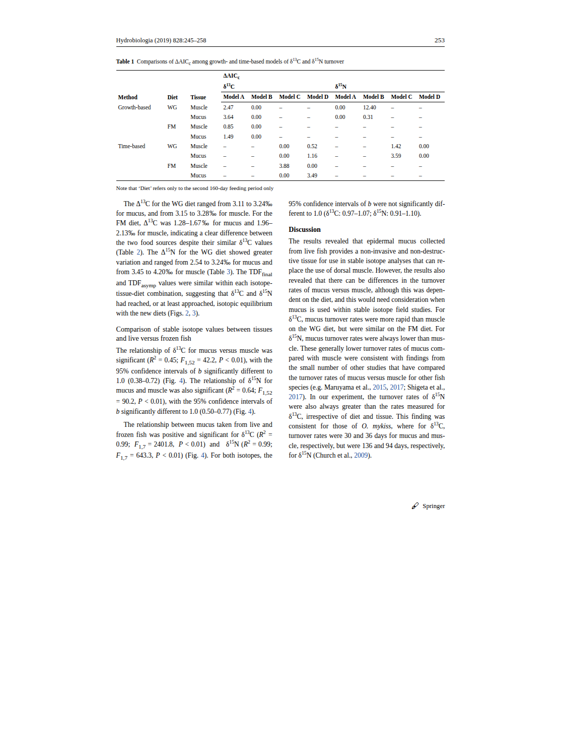Hydrobiologia (2019) 828:245–258 253
Table 1 Comparisons of ΔAICc among growth- and time-based models of δ13C and δ15N turnover
| Method | Diet | Tissue | ΔAIC c |
| --- | --- | --- | --- |
| δ 13 C | δ 15 N |
| Model A | Model B | Model C | Model D | Model A | Model B | Model C | Model D |
| Growth-based | WG | Muscle | 2.47 | 0.00 | – | – | 0.00 | 12.40 | – | – |
| | | Mucus | 3.64 | 0.00 | – | – | 0.00 | 0.31 | – | – |
| | FM | Muscle | 0.85 | 0.00 | – | – | – | – | – | – |
| | | Mucus | 1.49 | 0.00 | – | – | – | – | – | – |
| Time-based | WG | Muscle | – | – | 0.00 | 0.52 | – | – | 1.42 | 0.00 |
| | | Mucus | – | – | 0.00 | 1.16 | – | – | 3.59 | 0.00 |
| | FM | Muscle | – | – | 3.88 | 0.00 | – | – | – | – |
| | | Mucus | – | – | 0.00 | 3.49 | – | – | – | – |
Note that ‘Diet’ refers only to the second 160-day feeding period only
The Δ13C for the WG diet ranged from 3.11 to 3.24‰ for mucus, and from 3.15 to 3.28‰ for muscle. For the FM diet, Δ13C was 1.28–1.67‰ for mucus and 1.96–2.13‰ for muscle, indicating a clear difference between the two food sources despite their similar δ13C values (Table 2). The Δ15N for the WG diet showed greater variation and ranged from 2.54 to 3.24‰ for mucus and from 3.45 to 4.20‰ for muscle (Table 3). The TDFfinal and TDFasymp values were similar within each isotope-tissue-diet combination, suggesting that δ13C and δ15N had reached, or at least approached, isotopic equilibrium with the new diets (Figs. 2, 3).
Comparison of stable isotope values between tissues and live versus frozen fish
The relationship of δ13C for mucus versus muscle was significant (R2 = 0.45; F1,52 = 42.2, P < 0.01), with the 95% confidence intervals of b significantly different to 1.0 (0.38–0.72) (Fig. 4). The relationship of δ15N for mucus and muscle was also significant (R2 = 0.64; F1,52 = 90.2, P < 0.01), with the 95% confidence intervals of b significantly different to 1.0 (0.50–0.77) (Fig. 4).
The relationship between mucus taken from live and frozen fish was positive and significant for δ13C (R2 = 0.99; F1,7 = 2401.8, P < 0.01) and δ15N (R2 = 0.99; F1,7 = 643.3, P < 0.01) (Fig. 4). For both isotopes, the 95% confidence intervals of b were not significantly different to 1.0 (δ13C: 0.97–1.07; δ15N: 0.91–1.10).
Discussion
The results revealed that epidermal mucus collected from live fish provides a non-invasive and non-destructive tissue for use in stable isotope analyses that can replace the use of dorsal muscle. However, the results also revealed that there can be differences in the turnover rates of mucus versus muscle, although this was dependent on the diet, and this would need consideration when mucus is used within stable isotope field studies. For δ13C, mucus turnover rates were more rapid than muscle on the WG diet, but were similar on the FM diet. For δ15N, mucus turnover rates were always lower than muscle. These generally lower turnover rates of mucus compared with muscle were consistent with findings from the small number of other studies that have compared the turnover rates of mucus versus muscle for other fish species (e.g. Maruyama et al., 2015, 2017; Shigeta et al., 2017). In our experiment, the turnover rates of δ15N were also always greater than the rates measured for δ13C, irrespective of diet and tissue. This finding was consistent for those of O. mykiss, where for δ13C, turnover rates were 30 and 36 days for mucus and muscle, respectively, but were 136 and 94 days, respectively, for δ15N (Church et al., 2009).
🖋 Springer